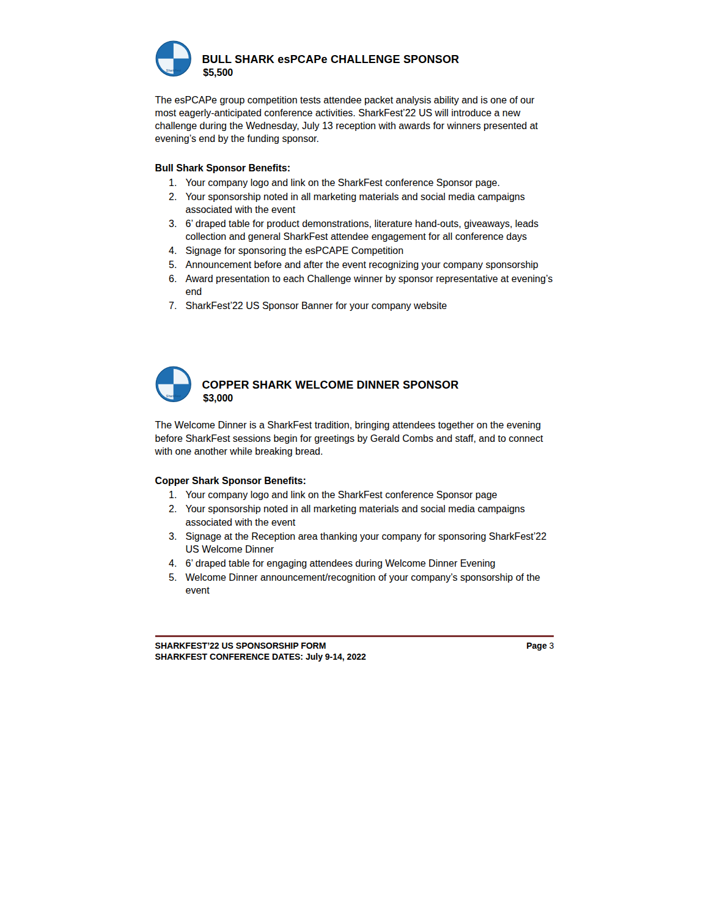SharkFest
BULL SHARK esPCAPe CHALLENGE SPONSOR
$5,500
The esPCAPe group competition tests attendee packet analysis ability and is one of our most eagerly-anticipated conference activities. SharkFest’22 US will introduce a new challenge during the Wednesday, July 13 reception with awards for winners presented at evening’s end by the funding sponsor.
Bull Shark Sponsor Benefits:
Your company logo and link on the SharkFest conference Sponsor page.
Your sponsorship noted in all marketing materials and social media campaigns associated with the event
6’ draped table for product demonstrations, literature hand-outs, giveaways, leads collection and general SharkFest attendee engagement for all conference days
Signage for sponsoring the esPCAPE Competition
Announcement before and after the event recognizing your company sponsorship
Award presentation to each Challenge winner by sponsor representative at evening’s end
SharkFest’22 US Sponsor Banner for your company website
SharkFest
COPPER SHARK WELCOME DINNER SPONSOR
$3,000
The Welcome Dinner is a SharkFest tradition, bringing attendees together on the evening before SharkFest sessions begin for greetings by Gerald Combs and staff, and to connect with one another while breaking bread.
Copper Shark Sponsor Benefits:
Your company logo and link on the SharkFest conference Sponsor page
Your sponsorship noted in all marketing materials and social media campaigns associated with the event
Signage at the Reception area thanking your company for sponsoring SharkFest’22 US Welcome Dinner
6’ draped table for engaging attendees during Welcome Dinner Evening
Welcome Dinner announcement/recognition of your company’s sponsorship of the event
SHARKFEST’22 US SPONSORSHIP FORM
SHARKFEST CONFERENCE DATES: July 9-14, 2022
Page 3